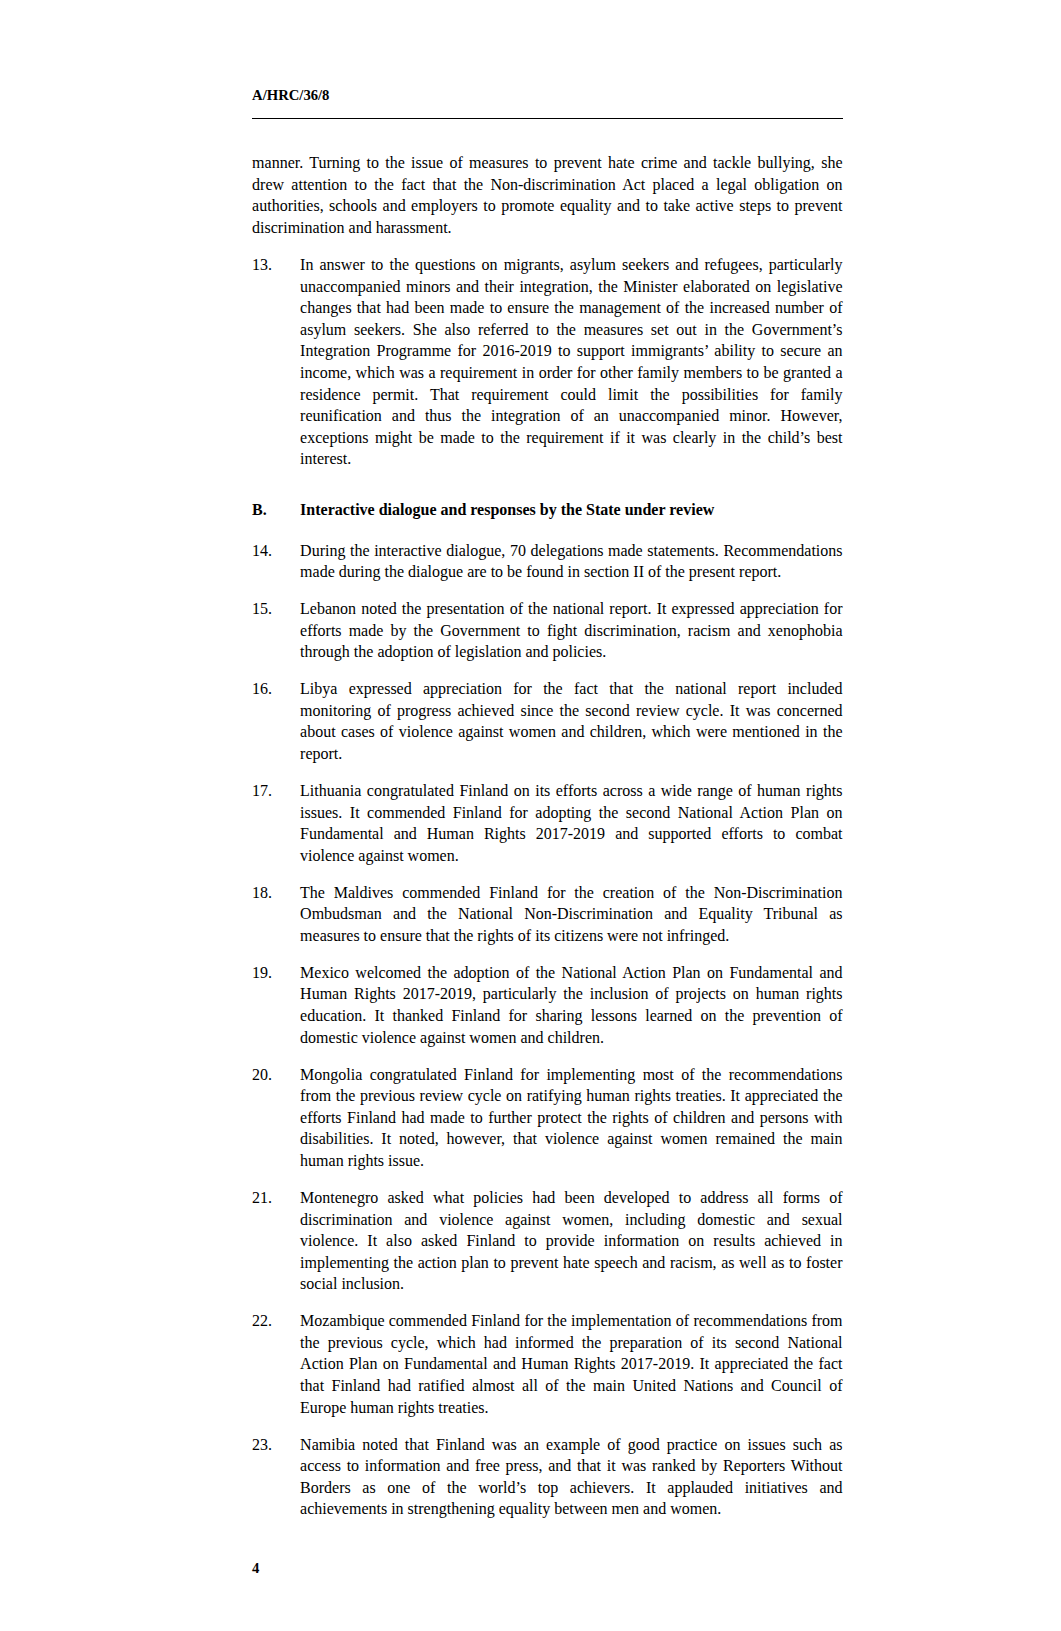A/HRC/36/8
manner. Turning to the issue of measures to prevent hate crime and tackle bullying, she drew attention to the fact that the Non-discrimination Act placed a legal obligation on authorities, schools and employers to promote equality and to take active steps to prevent discrimination and harassment.
13.
In answer to the questions on migrants, asylum seekers and refugees, particularly unaccompanied minors and their integration, the Minister elaborated on legislative changes that had been made to ensure the management of the increased number of asylum seekers. She also referred to the measures set out in the Government’s Integration Programme for 2016-2019 to support immigrants’ ability to secure an income, which was a requirement in order for other family members to be granted a residence permit. That requirement could limit the possibilities for family reunification and thus the integration of an unaccompanied minor. However, exceptions might be made to the requirement if it was clearly in the child’s best interest.
B. Interactive dialogue and responses by the State under review
14.
During the interactive dialogue, 70 delegations made statements. Recommendations made during the dialogue are to be found in section II of the present report.
15.
Lebanon noted the presentation of the national report. It expressed appreciation for efforts made by the Government to fight discrimination, racism and xenophobia through the adoption of legislation and policies.
16.
Libya expressed appreciation for the fact that the national report included monitoring of progress achieved since the second review cycle. It was concerned about cases of violence against women and children, which were mentioned in the report.
17.
Lithuania congratulated Finland on its efforts across a wide range of human rights issues. It commended Finland for adopting the second National Action Plan on Fundamental and Human Rights 2017-2019 and supported efforts to combat violence against women.
18.
The Maldives commended Finland for the creation of the Non-Discrimination Ombudsman and the National Non-Discrimination and Equality Tribunal as measures to ensure that the rights of its citizens were not infringed.
19.
Mexico welcomed the adoption of the National Action Plan on Fundamental and Human Rights 2017-2019, particularly the inclusion of projects on human rights education. It thanked Finland for sharing lessons learned on the prevention of domestic violence against women and children.
20.
Mongolia congratulated Finland for implementing most of the recommendations from the previous review cycle on ratifying human rights treaties. It appreciated the efforts Finland had made to further protect the rights of children and persons with disabilities. It noted, however, that violence against women remained the main human rights issue.
21.
Montenegro asked what policies had been developed to address all forms of discrimination and violence against women, including domestic and sexual violence. It also asked Finland to provide information on results achieved in implementing the action plan to prevent hate speech and racism, as well as to foster social inclusion.
22.
Mozambique commended Finland for the implementation of recommendations from the previous cycle, which had informed the preparation of its second National Action Plan on Fundamental and Human Rights 2017-2019. It appreciated the fact that Finland had ratified almost all of the main United Nations and Council of Europe human rights treaties.
23.
Namibia noted that Finland was an example of good practice on issues such as access to information and free press, and that it was ranked by Reporters Without Borders as one of the world’s top achievers. It applauded initiatives and achievements in strengthening equality between men and women.
4